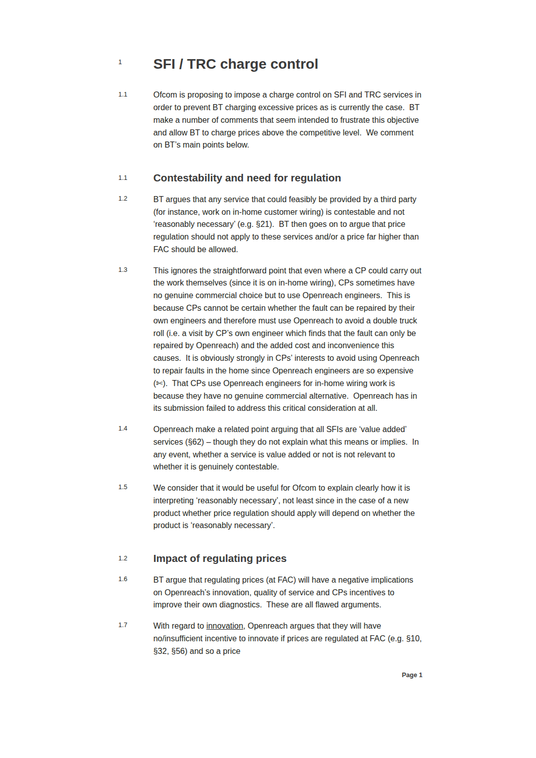1 SFI / TRC charge control
1.1 Ofcom is proposing to impose a charge control on SFI and TRC services in order to prevent BT charging excessive prices as is currently the case. BT make a number of comments that seem intended to frustrate this objective and allow BT to charge prices above the competitive level. We comment on BT’s main points below.
1.1 Contestability and need for regulation
1.2 BT argues that any service that could feasibly be provided by a third party (for instance, work on in-home customer wiring) is contestable and not ‘reasonably necessary’ (e.g. §21). BT then goes on to argue that price regulation should not apply to these services and/or a price far higher than FAC should be allowed.
1.3 This ignores the straightforward point that even where a CP could carry out the work themselves (since it is on in-home wiring), CPs sometimes have no genuine commercial choice but to use Openreach engineers. This is because CPs cannot be certain whether the fault can be repaired by their own engineers and therefore must use Openreach to avoid a double truck roll (i.e. a visit by CP’s own engineer which finds that the fault can only be repaired by Openreach) and the added cost and inconvenience this causes. It is obviously strongly in CPs’ interests to avoid using Openreach to repair faults in the home since Openreach engineers are so expensive (✄). That CPs use Openreach engineers for in-home wiring work is because they have no genuine commercial alternative. Openreach has in its submission failed to address this critical consideration at all.
1.4 Openreach make a related point arguing that all SFIs are ‘value added’ services (§62) – though they do not explain what this means or implies. In any event, whether a service is value added or not is not relevant to whether it is genuinely contestable.
1.5 We consider that it would be useful for Ofcom to explain clearly how it is interpreting ‘reasonably necessary’, not least since in the case of a new product whether price regulation should apply will depend on whether the product is ‘reasonably necessary’.
1.2 Impact of regulating prices
1.6 BT argue that regulating prices (at FAC) will have a negative implications on Openreach’s innovation, quality of service and CPs incentives to improve their own diagnostics. These are all flawed arguments.
1.7 With regard to innovation, Openreach argues that they will have no/insufficient incentive to innovate if prices are regulated at FAC (e.g. §10, §32, §56) and so a price
Page 1